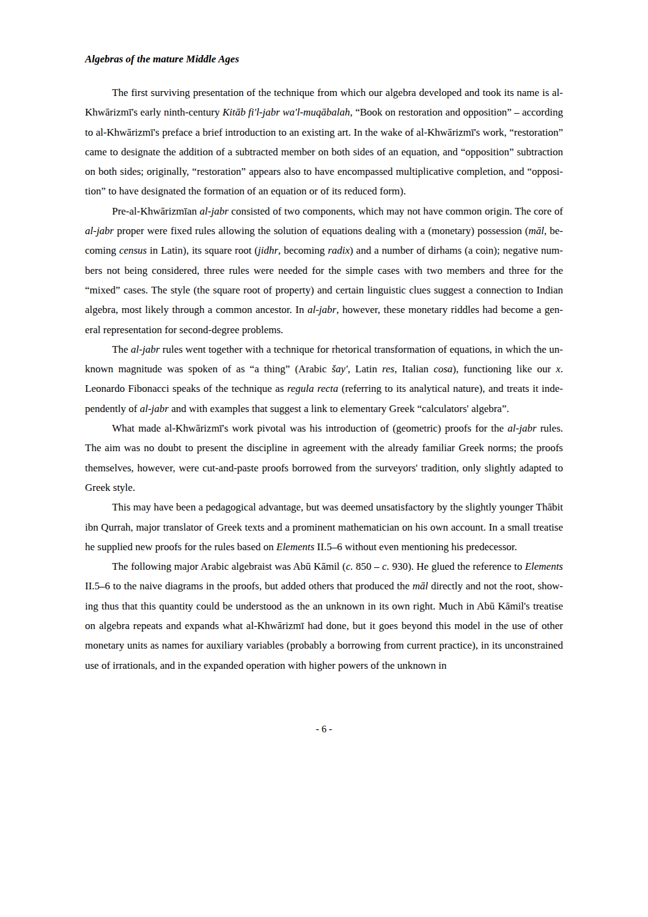Algebras of the mature Middle Ages
The first surviving presentation of the technique from which our algebra developed and took its name is al-Khwārizmī's early ninth-century Kitāb fi'l-jabr wa'l-muqābalah, “Book on restoration and opposition” – according to al-Khwārizmī's preface a brief introduction to an existing art. In the wake of al-Khwārizmī's work, “restoration” came to designate the addition of a subtracted member on both sides of an equation, and “opposition” subtraction on both sides; originally, “restoration” appears also to have encompassed multiplicative completion, and “opposition” to have designated the formation of an equation or of its reduced form).
Pre-al-Khwārizmīan al-jabr consisted of two components, which may not have common origin. The core of al-jabr proper were fixed rules allowing the solution of equations dealing with a (monetary) possession (māl, becoming census in Latin), its square root (jidhr, becoming radix) and a number of dirhams (a coin); negative numbers not being considered, three rules were needed for the simple cases with two members and three for the “mixed” cases. The style (the square root of property) and certain linguistic clues suggest a connection to Indian algebra, most likely through a common ancestor. In al-jabr, however, these monetary riddles had become a general representation for second-degree problems.
The al-jabr rules went together with a technique for rhetorical transformation of equations, in which the unknown magnitude was spoken of as “a thing” (Arabic šay', Latin res, Italian cosa), functioning like our x. Leonardo Fibonacci speaks of the technique as regula recta (referring to its analytical nature), and treats it independently of al-jabr and with examples that suggest a link to elementary Greek “calculators' algebra”.
What made al-Khwārizmī's work pivotal was his introduction of (geometric) proofs for the al-jabr rules. The aim was no doubt to present the discipline in agreement with the already familiar Greek norms; the proofs themselves, however, were cut-and-paste proofs borrowed from the surveyors' tradition, only slightly adapted to Greek style.
This may have been a pedagogical advantage, but was deemed unsatisfactory by the slightly younger Thābit ibn Qurrah, major translator of Greek texts and a prominent mathematician on his own account. In a small treatise he supplied new proofs for the rules based on Elements II.5–6 without even mentioning his predecessor.
The following major Arabic algebraist was Abū Kāmil (c. 850 – c. 930). He glued the reference to Elements II.5–6 to the naive diagrams in the proofs, but added others that produced the māl directly and not the root, showing thus that this quantity could be understood as the an unknown in its own right. Much in Abū Kāmil's treatise on algebra repeats and expands what al-Khwārizmī had done, but it goes beyond this model in the use of other monetary units as names for auxiliary variables (probably a borrowing from current practice), in its unconstrained use of irrationals, and in the expanded operation with higher powers of the unknown in
- 6 -